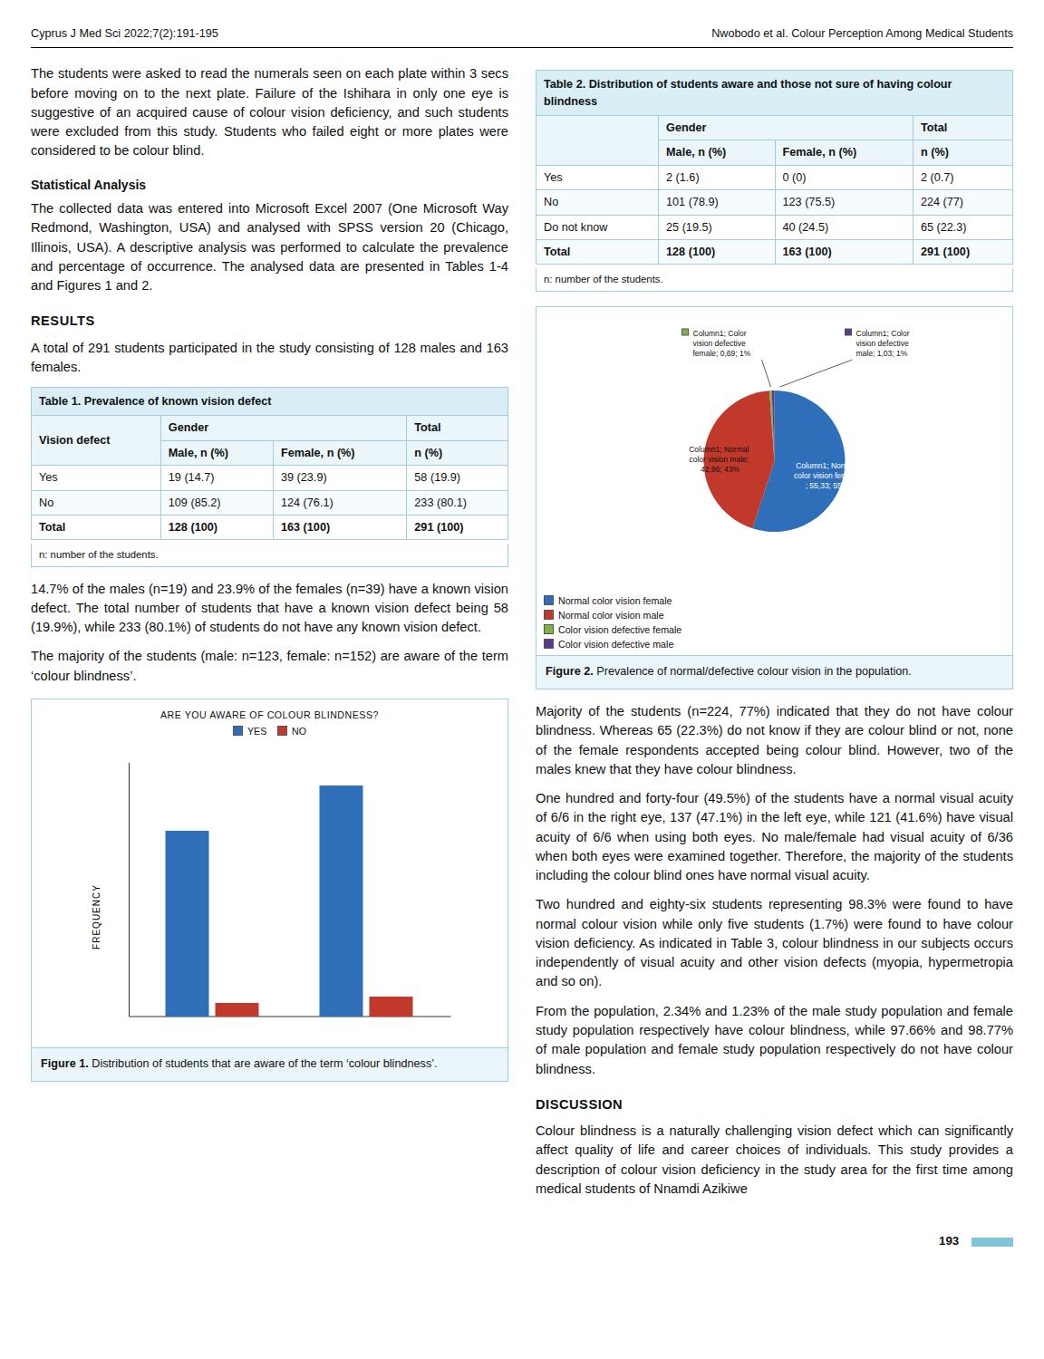Cyprus J Med Sci 2022;7(2):191-195 Nwobodo et al. Colour Perception Among Medical Students
The students were asked to read the numerals seen on each plate within 3 secs before moving on to the next plate. Failure of the Ishihara in only one eye is suggestive of an acquired cause of colour vision deficiency, and such students were excluded from this study. Students who failed eight or more plates were considered to be colour blind.
Statistical Analysis
The collected data was entered into Microsoft Excel 2007 (One Microsoft Way Redmond, Washington, USA) and analysed with SPSS version 20 (Chicago, Illinois, USA). A descriptive analysis was performed to calculate the prevalence and percentage of occurrence. The analysed data are presented in Tables 1-4 and Figures 1 and 2.
RESULTS
A total of 291 students participated in the study consisting of 128 males and 163 females.
Table 1. Prevalence of known vision defect
| Vision defect | Gender | Total |
| --- | --- | --- |
| Male, n (%) | Female, n (%) | n (%) |
| Yes | 19 (14.7) | 39 (23.9) | 58 (19.9) |
| No | 109 (85.2) | 124 (76.1) | 233 (80.1) |
| Total | 128 (100) | 163 (100) | 291 (100) |
n: number of the students.
14.7% of the males (n=19) and 23.9% of the females (n=39) have a known vision defect. The total number of students that have a known vision defect being 58 (19.9%), while 233 (80.1%) of students do not have any known vision defect.
The majority of the students (male: n=123, female: n=152) are aware of the term ‘colour blindness’.
ARE YOU AWARE OF COLOUR BLINDNESS?
YES NO
FREQUENCY
Figure 1. Distribution of students that are aware of the term ‘colour blindness’.
Table 2. Distribution of students aware and those not sure of having colour blindness
| | Gender | Total |
| --- | --- | --- |
| Male, n (%) | Female, n (%) | n (%) |
| Yes | 2 (1.6) | 0 (0) | 2 (0.7) |
| No | 101 (78.9) | 123 (75.5) | 224 (77) |
| Do not know | 25 (19.5) | 40 (24.5) | 65 (22.3) |
| Total | 128 (100) | 163 (100) | 291 (100) |
n: number of the students.
Column1; Color vision defective female; 0,69; 1% Column1; Color vision defective male; 1,03; 1% Column1; Normal color vision male; 42,96; 43% Column1; Normal color vision female ; 55,33; 55%
Normal color vision female
Normal color vision male
Color vision defective female
Color vision defective male
Figure 2. Prevalence of normal/defective colour vision in the population.
Majority of the students (n=224, 77%) indicated that they do not have colour blindness. Whereas 65 (22.3%) do not know if they are colour blind or not, none of the female respondents accepted being colour blind. However, two of the males knew that they have colour blindness.
One hundred and forty-four (49.5%) of the students have a normal visual acuity of 6/6 in the right eye, 137 (47.1%) in the left eye, while 121 (41.6%) have visual acuity of 6/6 when using both eyes. No male/female had visual acuity of 6/36 when both eyes were examined together. Therefore, the majority of the students including the colour blind ones have normal visual acuity.
Two hundred and eighty-six students representing 98.3% were found to have normal colour vision while only five students (1.7%) were found to have colour vision deficiency. As indicated in Table 3, colour blindness in our subjects occurs independently of visual acuity and other vision defects (myopia, hypermetropia and so on).
From the population, 2.34% and 1.23% of the male study population and female study population respectively have colour blindness, while 97.66% and 98.77% of male population and female study population respectively do not have colour blindness.
DISCUSSION
Colour blindness is a naturally challenging vision defect which can significantly affect quality of life and career choices of individuals. This study provides a description of colour vision deficiency in the study area for the first time among medical students of Nnamdi Azikiwe
193